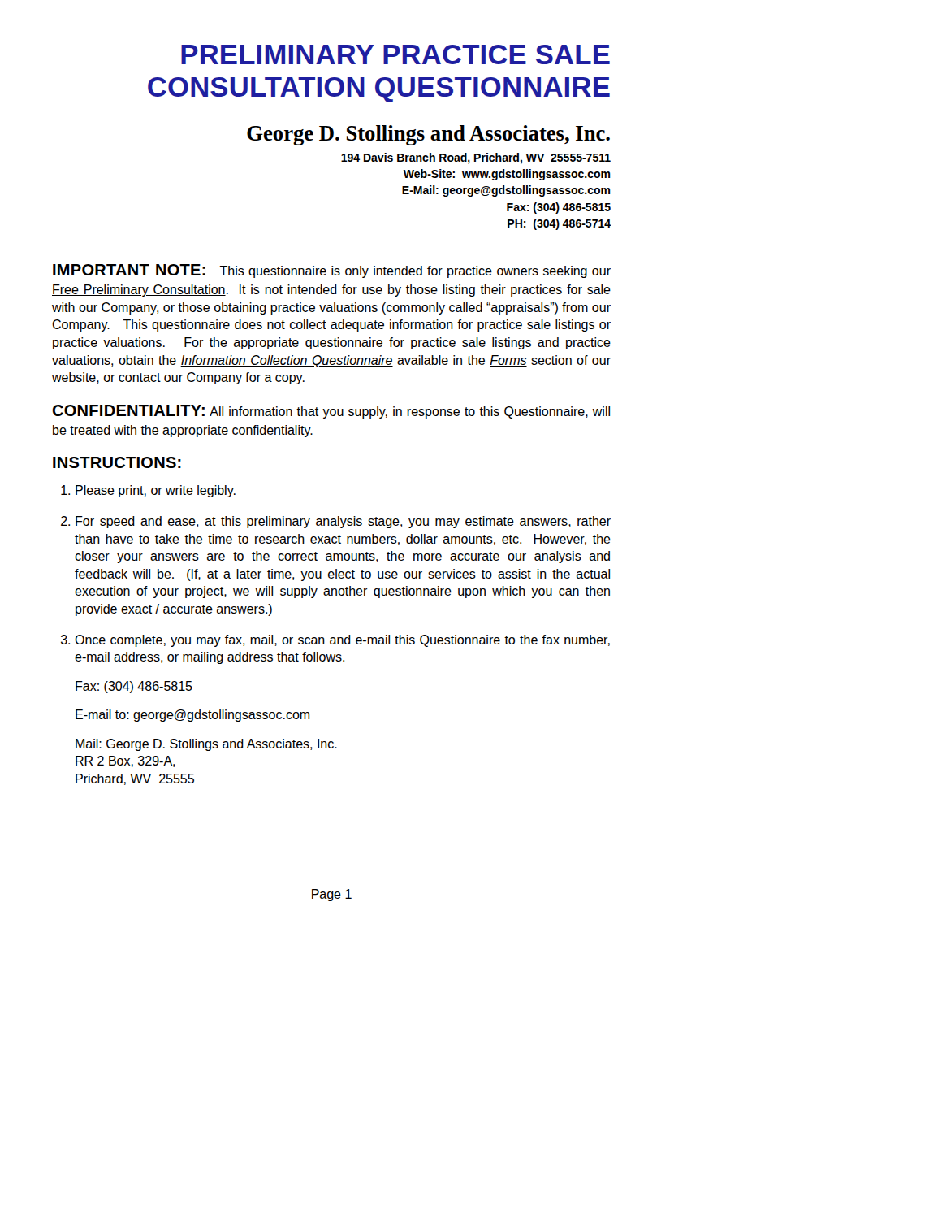PRELIMINARY PRACTICE SALE CONSULTATION QUESTIONNAIRE
George D. Stollings and Associates, Inc.
194 Davis Branch Road, Prichard, WV 25555-7511
Web-Site: www.gdstollingsassoc.com
E-Mail: george@gdstollingsassoc.com
Fax: (304) 486-5815
PH: (304) 486-5714
IMPORTANT NOTE: This questionnaire is only intended for practice owners seeking our Free Preliminary Consultation. It is not intended for use by those listing their practices for sale with our Company, or those obtaining practice valuations (commonly called “appraisals”) from our Company. This questionnaire does not collect adequate information for practice sale listings or practice valuations. For the appropriate questionnaire for practice sale listings and practice valuations, obtain the Information Collection Questionnaire available in the Forms section of our website, or contact our Company for a copy.
CONFIDENTIALITY: All information that you supply, in response to this Questionnaire, will be treated with the appropriate confidentiality.
INSTRUCTIONS:
Please print, or write legibly.
For speed and ease, at this preliminary analysis stage, you may estimate answers, rather than have to take the time to research exact numbers, dollar amounts, etc. However, the closer your answers are to the correct amounts, the more accurate our analysis and feedback will be. (If, at a later time, you elect to use our services to assist in the actual execution of your project, we will supply another questionnaire upon which you can then provide exact / accurate answers.)
Once complete, you may fax, mail, or scan and e-mail this Questionnaire to the fax number, e-mail address, or mailing address that follows.
Fax: (304) 486-5815
E-mail to: george@gdstollingsassoc.com
Mail: George D. Stollings and Associates, Inc.
RR 2 Box, 329-A,
Prichard, WV 25555
Page 1